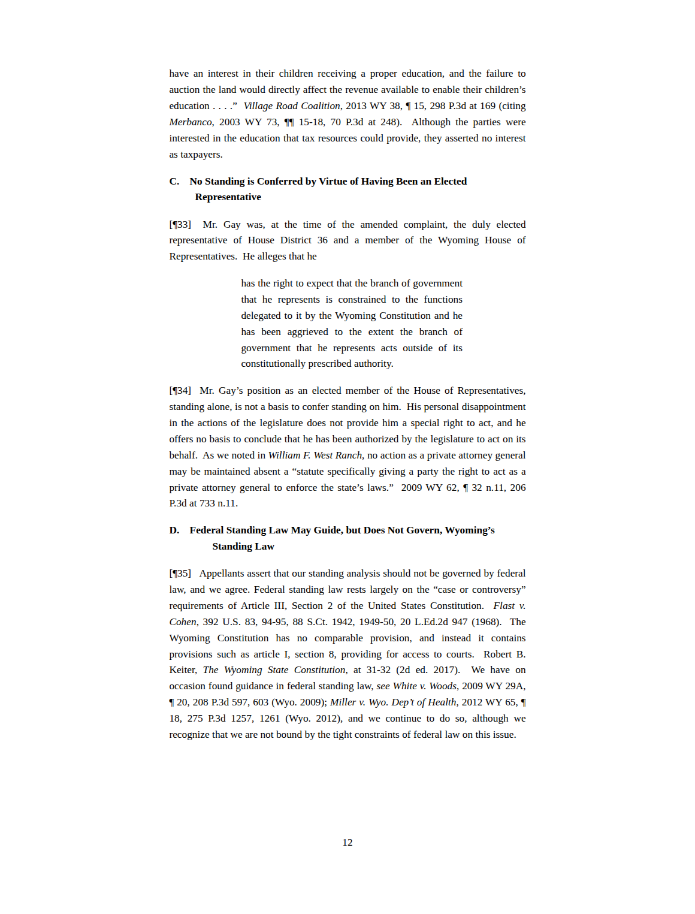have an interest in their children receiving a proper education, and the failure to auction the land would directly affect the revenue available to enable their children’s education . . . .” Village Road Coalition, 2013 WY 38, ¶ 15, 298 P.3d at 169 (citing Merbanco, 2003 WY 73, ¶¶ 15-18, 70 P.3d at 248). Although the parties were interested in the education that tax resources could provide, they asserted no interest as taxpayers.
C. No Standing is Conferred by Virtue of Having Been an Elected Representative
[¶33] Mr. Gay was, at the time of the amended complaint, the duly elected representative of House District 36 and a member of the Wyoming House of Representatives. He alleges that he
has the right to expect that the branch of government that he represents is constrained to the functions delegated to it by the Wyoming Constitution and he has been aggrieved to the extent the branch of government that he represents acts outside of its constitutionally prescribed authority.
[¶34] Mr. Gay’s position as an elected member of the House of Representatives, standing alone, is not a basis to confer standing on him. His personal disappointment in the actions of the legislature does not provide him a special right to act, and he offers no basis to conclude that he has been authorized by the legislature to act on its behalf. As we noted in William F. West Ranch, no action as a private attorney general may be maintained absent a “statute specifically giving a party the right to act as a private attorney general to enforce the state’s laws.” 2009 WY 62, ¶ 32 n.11, 206 P.3d at 733 n.11.
D. Federal Standing Law May Guide, but Does Not Govern, Wyoming’s Standing Law
[¶35] Appellants assert that our standing analysis should not be governed by federal law, and we agree. Federal standing law rests largely on the “case or controversy” requirements of Article III, Section 2 of the United States Constitution. Flast v. Cohen, 392 U.S. 83, 94-95, 88 S.Ct. 1942, 1949-50, 20 L.Ed.2d 947 (1968). The Wyoming Constitution has no comparable provision, and instead it contains provisions such as article I, section 8, providing for access to courts. Robert B. Keiter, The Wyoming State Constitution, at 31-32 (2d ed. 2017). We have on occasion found guidance in federal standing law, see White v. Woods, 2009 WY 29A, ¶ 20, 208 P.3d 597, 603 (Wyo. 2009); Miller v. Wyo. Dep’t of Health, 2012 WY 65, ¶ 18, 275 P.3d 1257, 1261 (Wyo. 2012), and we continue to do so, although we recognize that we are not bound by the tight constraints of federal law on this issue.
12